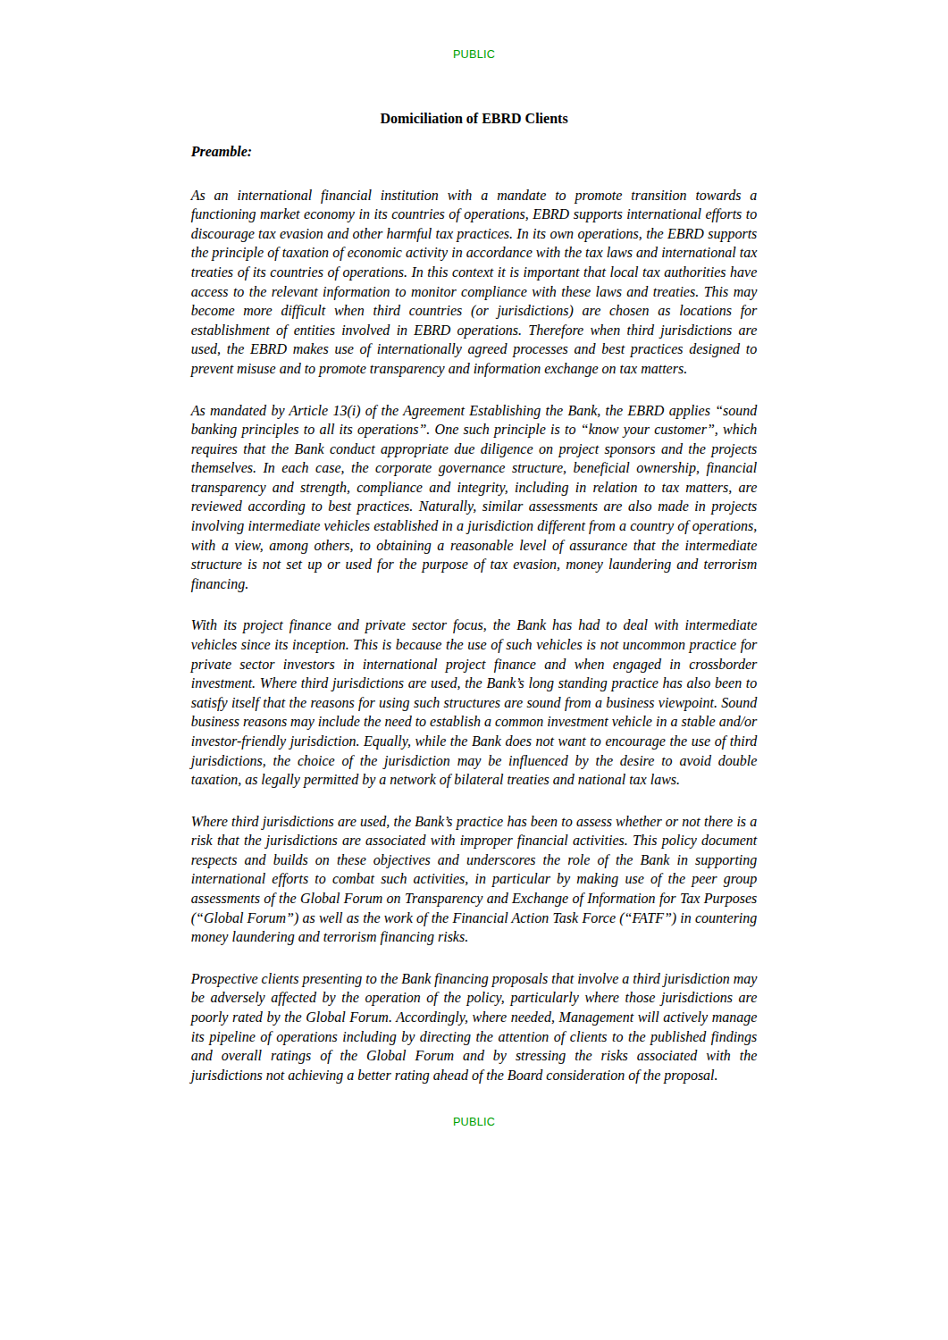PUBLIC
Domiciliation of EBRD Clients
Preamble:
As an international financial institution with a mandate to promote transition towards a functioning market economy in its countries of operations, EBRD supports international efforts to discourage tax evasion and other harmful tax practices. In its own operations, the EBRD supports the principle of taxation of economic activity in accordance with the tax laws and international tax treaties of its countries of operations. In this context it is important that local tax authorities have access to the relevant information to monitor compliance with these laws and treaties. This may become more difficult when third countries (or jurisdictions) are chosen as locations for establishment of entities involved in EBRD operations. Therefore when third jurisdictions are used, the EBRD makes use of internationally agreed processes and best practices designed to prevent misuse and to promote transparency and information exchange on tax matters.
As mandated by Article 13(i) of the Agreement Establishing the Bank, the EBRD applies “sound banking principles to all its operations”. One such principle is to “know your customer”, which requires that the Bank conduct appropriate due diligence on project sponsors and the projects themselves. In each case, the corporate governance structure, beneficial ownership, financial transparency and strength, compliance and integrity, including in relation to tax matters, are reviewed according to best practices. Naturally, similar assessments are also made in projects involving intermediate vehicles established in a jurisdiction different from a country of operations, with a view, among others, to obtaining a reasonable level of assurance that the intermediate structure is not set up or used for the purpose of tax evasion, money laundering and terrorism financing.
With its project finance and private sector focus, the Bank has had to deal with intermediate vehicles since its inception. This is because the use of such vehicles is not uncommon practice for private sector investors in international project finance and when engaged in crossborder investment. Where third jurisdictions are used, the Bank’s long standing practice has also been to satisfy itself that the reasons for using such structures are sound from a business viewpoint. Sound business reasons may include the need to establish a common investment vehicle in a stable and/or investor-friendly jurisdiction. Equally, while the Bank does not want to encourage the use of third jurisdictions, the choice of the jurisdiction may be influenced by the desire to avoid double taxation, as legally permitted by a network of bilateral treaties and national tax laws.
Where third jurisdictions are used, the Bank’s practice has been to assess whether or not there is a risk that the jurisdictions are associated with improper financial activities. This policy document respects and builds on these objectives and underscores the role of the Bank in supporting international efforts to combat such activities, in particular by making use of the peer group assessments of the Global Forum on Transparency and Exchange of Information for Tax Purposes (“Global Forum”) as well as the work of the Financial Action Task Force (“FATF”) in countering money laundering and terrorism financing risks.
Prospective clients presenting to the Bank financing proposals that involve a third jurisdiction may be adversely affected by the operation of the policy, particularly where those jurisdictions are poorly rated by the Global Forum. Accordingly, where needed, Management will actively manage its pipeline of operations including by directing the attention of clients to the published findings and overall ratings of the Global Forum and by stressing the risks associated with the jurisdictions not achieving a better rating ahead of the Board consideration of the proposal.
PUBLIC